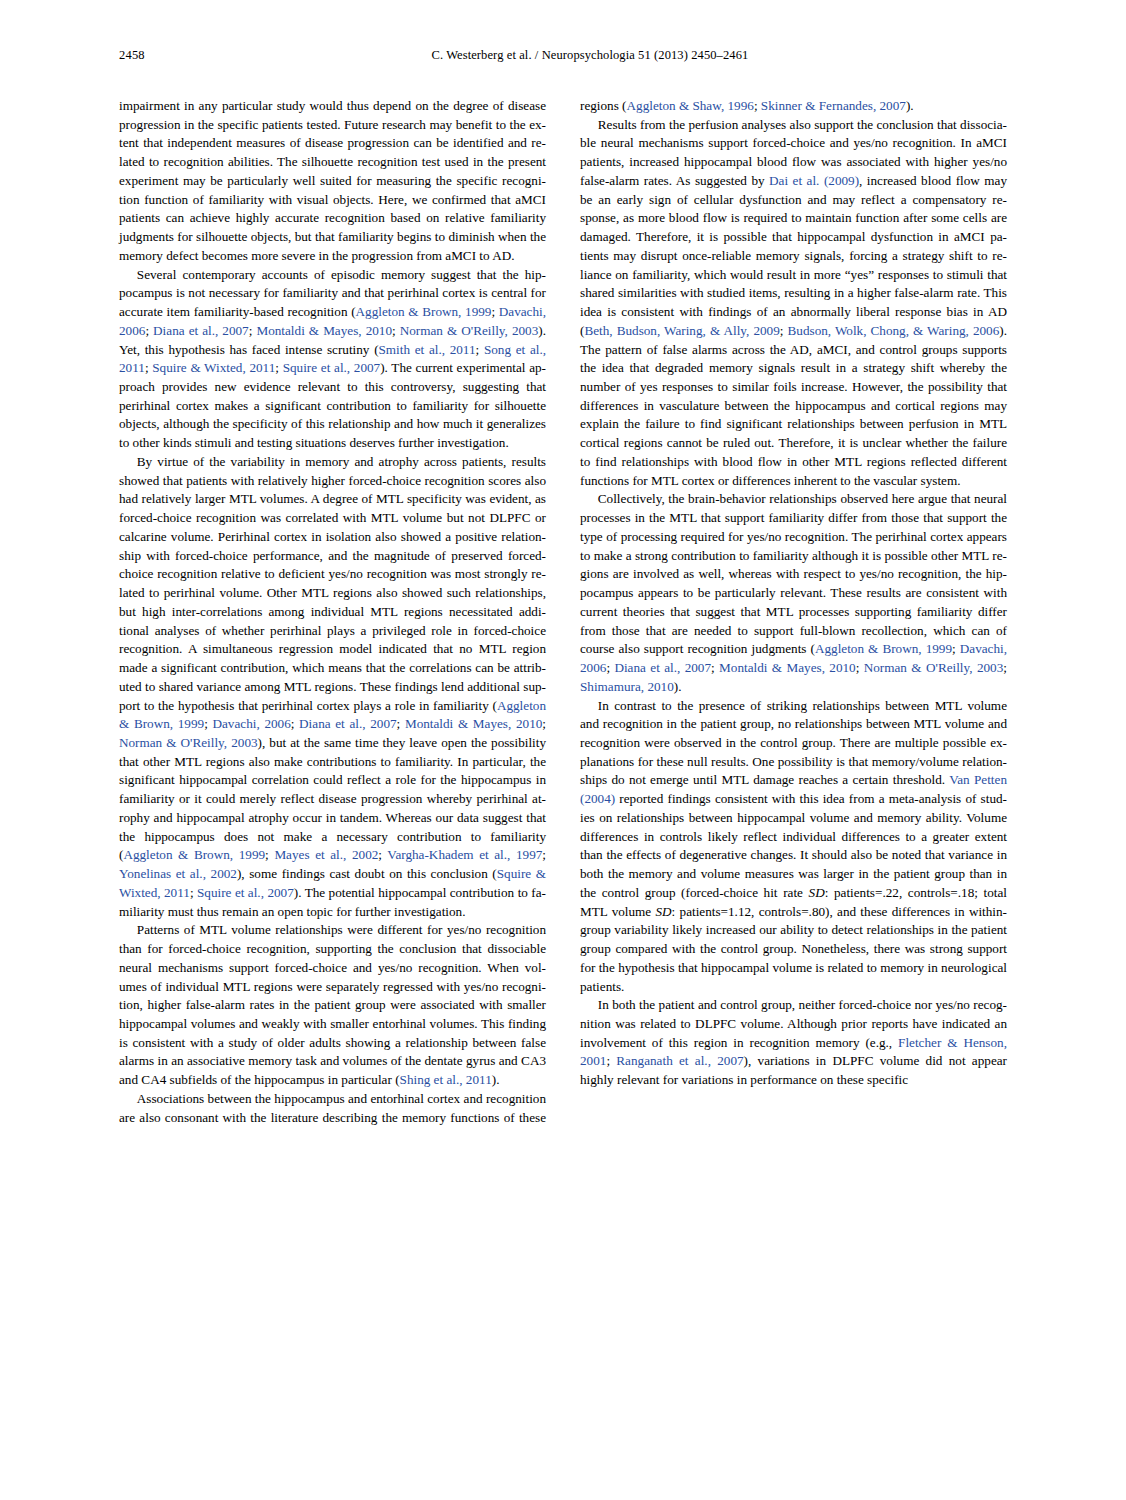2458
C. Westerberg et al. / Neuropsychologia 51 (2013) 2450–2461
impairment in any particular study would thus depend on the degree of disease progression in the specific patients tested. Future research may benefit to the extent that independent measures of disease progression can be identified and related to recognition abilities. The silhouette recognition test used in the present experiment may be particularly well suited for measuring the specific recognition function of familiarity with visual objects. Here, we confirmed that aMCI patients can achieve highly accurate recognition based on relative familiarity judgments for silhouette objects, but that familiarity begins to diminish when the memory defect becomes more severe in the progression from aMCI to AD.
Several contemporary accounts of episodic memory suggest that the hippocampus is not necessary for familiarity and that perirhinal cortex is central for accurate item familiarity-based recognition (Aggleton & Brown, 1999; Davachi, 2006; Diana et al., 2007; Montaldi & Mayes, 2010; Norman & O'Reilly, 2003). Yet, this hypothesis has faced intense scrutiny (Smith et al., 2011; Song et al., 2011; Squire & Wixted, 2011; Squire et al., 2007). The current experimental approach provides new evidence relevant to this controversy, suggesting that perirhinal cortex makes a significant contribution to familiarity for silhouette objects, although the specificity of this relationship and how much it generalizes to other kinds stimuli and testing situations deserves further investigation.
By virtue of the variability in memory and atrophy across patients, results showed that patients with relatively higher forced-choice recognition scores also had relatively larger MTL volumes. A degree of MTL specificity was evident, as forced-choice recognition was correlated with MTL volume but not DLPFC or calcarine volume. Perirhinal cortex in isolation also showed a positive relationship with forced-choice performance, and the magnitude of preserved forced-choice recognition relative to deficient yes/no recognition was most strongly related to perirhinal volume. Other MTL regions also showed such relationships, but high inter-correlations among individual MTL regions necessitated additional analyses of whether perirhinal plays a privileged role in forced-choice recognition. A simultaneous regression model indicated that no MTL region made a significant contribution, which means that the correlations can be attributed to shared variance among MTL regions. These findings lend additional support to the hypothesis that perirhinal cortex plays a role in familiarity (Aggleton & Brown, 1999; Davachi, 2006; Diana et al., 2007; Montaldi & Mayes, 2010; Norman & O'Reilly, 2003), but at the same time they leave open the possibility that other MTL regions also make contributions to familiarity. In particular, the significant hippocampal correlation could reflect a role for the hippocampus in familiarity or it could merely reflect disease progression whereby perirhinal atrophy and hippocampal atrophy occur in tandem. Whereas our data suggest that the hippocampus does not make a necessary contribution to familiarity (Aggleton & Brown, 1999; Mayes et al., 2002; Vargha-Khadem et al., 1997; Yonelinas et al., 2002), some findings cast doubt on this conclusion (Squire & Wixted, 2011; Squire et al., 2007). The potential hippocampal contribution to familiarity must thus remain an open topic for further investigation.
Patterns of MTL volume relationships were different for yes/no recognition than for forced-choice recognition, supporting the conclusion that dissociable neural mechanisms support forced-choice and yes/no recognition. When volumes of individual MTL regions were separately regressed with yes/no recognition, higher false-alarm rates in the patient group were associated with smaller hippocampal volumes and weakly with smaller entorhinal volumes. This finding is consistent with a study of older adults showing a relationship between false alarms in an associative memory task and volumes of the dentate gyrus and CA3 and CA4 subfields of the hippocampus in particular (Shing et al., 2011).
Associations between the hippocampus and entorhinal cortex and recognition are also consonant with the literature describing the memory functions of these regions (Aggleton & Shaw, 1996; Skinner & Fernandes, 2007).
Results from the perfusion analyses also support the conclusion that dissociable neural mechanisms support forced-choice and yes/no recognition. In aMCI patients, increased hippocampal blood flow was associated with higher yes/no false-alarm rates. As suggested by Dai et al. (2009), increased blood flow may be an early sign of cellular dysfunction and may reflect a compensatory response, as more blood flow is required to maintain function after some cells are damaged. Therefore, it is possible that hippocampal dysfunction in aMCI patients may disrupt once-reliable memory signals, forcing a strategy shift to reliance on familiarity, which would result in more “yes” responses to stimuli that shared similarities with studied items, resulting in a higher false-alarm rate. This idea is consistent with findings of an abnormally liberal response bias in AD (Beth, Budson, Waring, & Ally, 2009; Budson, Wolk, Chong, & Waring, 2006). The pattern of false alarms across the AD, aMCI, and control groups supports the idea that degraded memory signals result in a strategy shift whereby the number of yes responses to similar foils increase. However, the possibility that differences in vasculature between the hippocampus and cortical regions may explain the failure to find significant relationships between perfusion in MTL cortical regions cannot be ruled out. Therefore, it is unclear whether the failure to find relationships with blood flow in other MTL regions reflected different functions for MTL cortex or differences inherent to the vascular system.
Collectively, the brain-behavior relationships observed here argue that neural processes in the MTL that support familiarity differ from those that support the type of processing required for yes/no recognition. The perirhinal cortex appears to make a strong contribution to familiarity although it is possible other MTL regions are involved as well, whereas with respect to yes/no recognition, the hippocampus appears to be particularly relevant. These results are consistent with current theories that suggest that MTL processes supporting familiarity differ from those that are needed to support full-blown recollection, which can of course also support recognition judgments (Aggleton & Brown, 1999; Davachi, 2006; Diana et al., 2007; Montaldi & Mayes, 2010; Norman & O'Reilly, 2003; Shimamura, 2010).
In contrast to the presence of striking relationships between MTL volume and recognition in the patient group, no relationships between MTL volume and recognition were observed in the control group. There are multiple possible explanations for these null results. One possibility is that memory/volume relationships do not emerge until MTL damage reaches a certain threshold. Van Petten (2004) reported findings consistent with this idea from a meta-analysis of studies on relationships between hippocampal volume and memory ability. Volume differences in controls likely reflect individual differences to a greater extent than the effects of degenerative changes. It should also be noted that variance in both the memory and volume measures was larger in the patient group than in the control group (forced-choice hit rate SD: patients=.22, controls=.18; total MTL volume SD: patients=1.12, controls=.80), and these differences in within-group variability likely increased our ability to detect relationships in the patient group compared with the control group. Nonetheless, there was strong support for the hypothesis that hippocampal volume is related to memory in neurological patients.
In both the patient and control group, neither forced-choice nor yes/no recognition was related to DLPFC volume. Although prior reports have indicated an involvement of this region in recognition memory (e.g., Fletcher & Henson, 2001; Ranganath et al., 2007), variations in DLPFC volume did not appear highly relevant for variations in performance on these specific